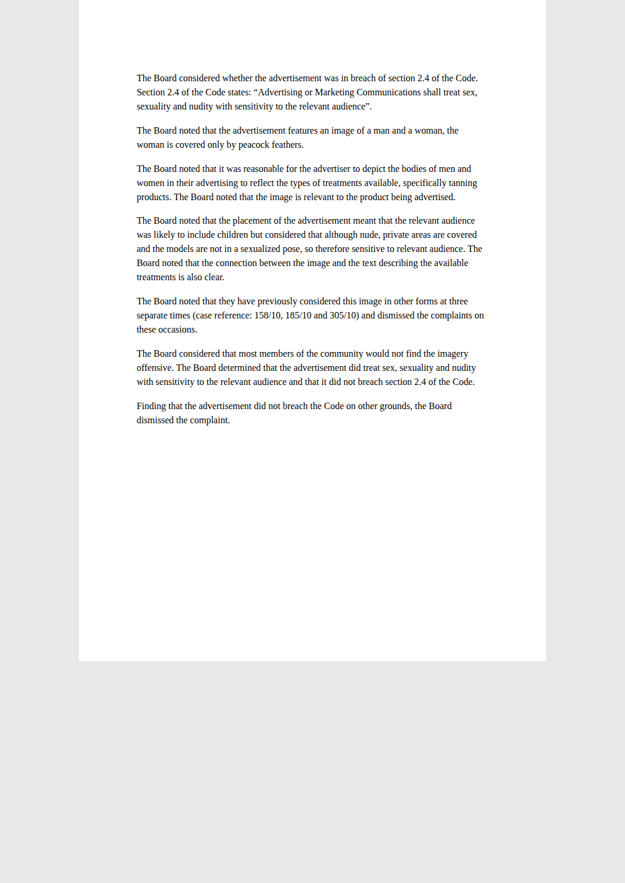The Board considered whether the advertisement was in breach of section 2.4 of the Code. Section 2.4 of the Code states: “Advertising or Marketing Communications shall treat sex, sexuality and nudity with sensitivity to the relevant audience”.
The Board noted that the advertisement features an image of a man and a woman, the woman is covered only by peacock feathers.
The Board noted that it was reasonable for the advertiser to depict the bodies of men and women in their advertising to reflect the types of treatments available, specifically tanning products. The Board noted that the image is relevant to the product being advertised.
The Board noted that the placement of the advertisement meant that the relevant audience was likely to include children but considered that although nude, private areas are covered and the models are not in a sexualized pose, so therefore sensitive to relevant audience. The Board noted that the connection between the image and the text describing the available treatments is also clear.
The Board noted that they have previously considered this image in other forms at three separate times (case reference: 158/10, 185/10 and 305/10) and dismissed the complaints on these occasions.
The Board considered that most members of the community would not find the imagery offensive. The Board determined that the advertisement did treat sex, sexuality and nudity with sensitivity to the relevant audience and that it did not breach section 2.4 of the Code.
Finding that the advertisement did not breach the Code on other grounds, the Board dismissed the complaint.